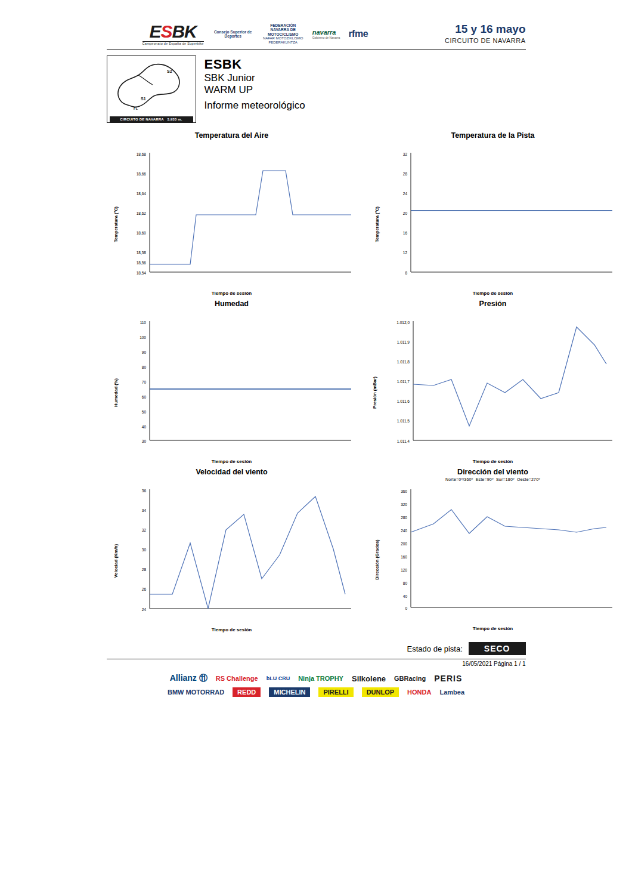ESBK
Campeonato de España de Superbike
Consejo Superior de Deportes
FEDERACIÓN NAVARRA DE MOTOCICLISMO
NAFAR MOTOZIKLISMO FEDERAKUNTZA
navarra Gobierno de Navarra
rfme
15 y 16 mayo
CIRCUITO DE NAVARRA
S2 S1 FL
CIRCUITO DE NAVARRA 3.933 m.
ESBK
SBK Junior
WARM UP
Informe meteorológico
Temperatura del Aire
Temperatura (ºC) 18,68 18,66 18,64 18,62 18,60 18,58 18,56 18,54
Tiempo de sesión
Temperatura de la Pista
Temperatura (ºC) 32 28 24 20 16 12 8
Tiempo de sesión
Humedad
Humedad (%) 110 100 90 80 70 60 50 40 30
Tiempo de sesión
Presión
Presión (mBar) 1.012,0 1.011,9 1.011,8 1.011,7 1.011,6 1.011,5 1.011,4
Tiempo de sesión
Velocidad del viento
Velociad (Km/h) 36 34 32 30 28 26 24
Tiempo de sesión
Dirección del viento
Norte=0º/360º Este=90º Sur=180º Oeste=270º
Dirección (Grados) 360 320 280 240 200 160 120 80 40 0
Tiempo de sesión
Estado de pista: SECO
16/05/2021 Página 1 / 1
Allianz ⑪ RS Challenge bLU CRU Ninja TROPHY Silkolene GBRacing PERIS
BMW MOTORRAD REDD MICHELIN PIRELLI DUNLOP HONDA Lambea